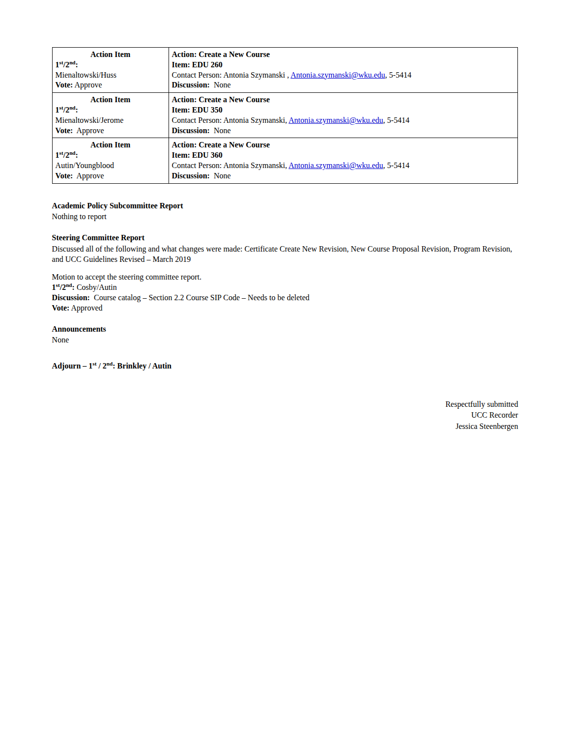| Action Item 1 st /2 nd : Mienaltowski/Huss Vote: Approve | Action: Create a New Course Item: EDU 260 Contact Person: Antonia Szymanski , Antonia.szymanski@wku.edu , 5-5414 Discussion: None |
| Action Item 1 st /2 nd : Mienaltowski/Jerome Vote: Approve | Action: Create a New Course Item: EDU 350 Contact Person: Antonia Szymanski, Antonia.szymanski@wku.edu , 5-5414 Discussion: None |
| Action Item 1 st /2 nd : Autin/Youngblood Vote: Approve | Action: Create a New Course Item: EDU 360 Contact Person: Antonia Szymanski, Antonia.szymanski@wku.edu , 5-5414 Discussion: None |
Academic Policy Subcommittee Report
Nothing to report
Steering Committee Report
Discussed all of the following and what changes were made: Certificate Create New Revision, New Course Proposal Revision, Program Revision, and UCC Guidelines Revised – March 2019
Motion to accept the steering committee report.
1st/2nd: Cosby/Autin
Discussion: Course catalog – Section 2.2 Course SIP Code – Needs to be deleted
Vote: Approved
Announcements
None
Adjourn – 1st / 2nd: Brinkley / Autin
Respectfully submitted
UCC Recorder
Jessica Steenbergen